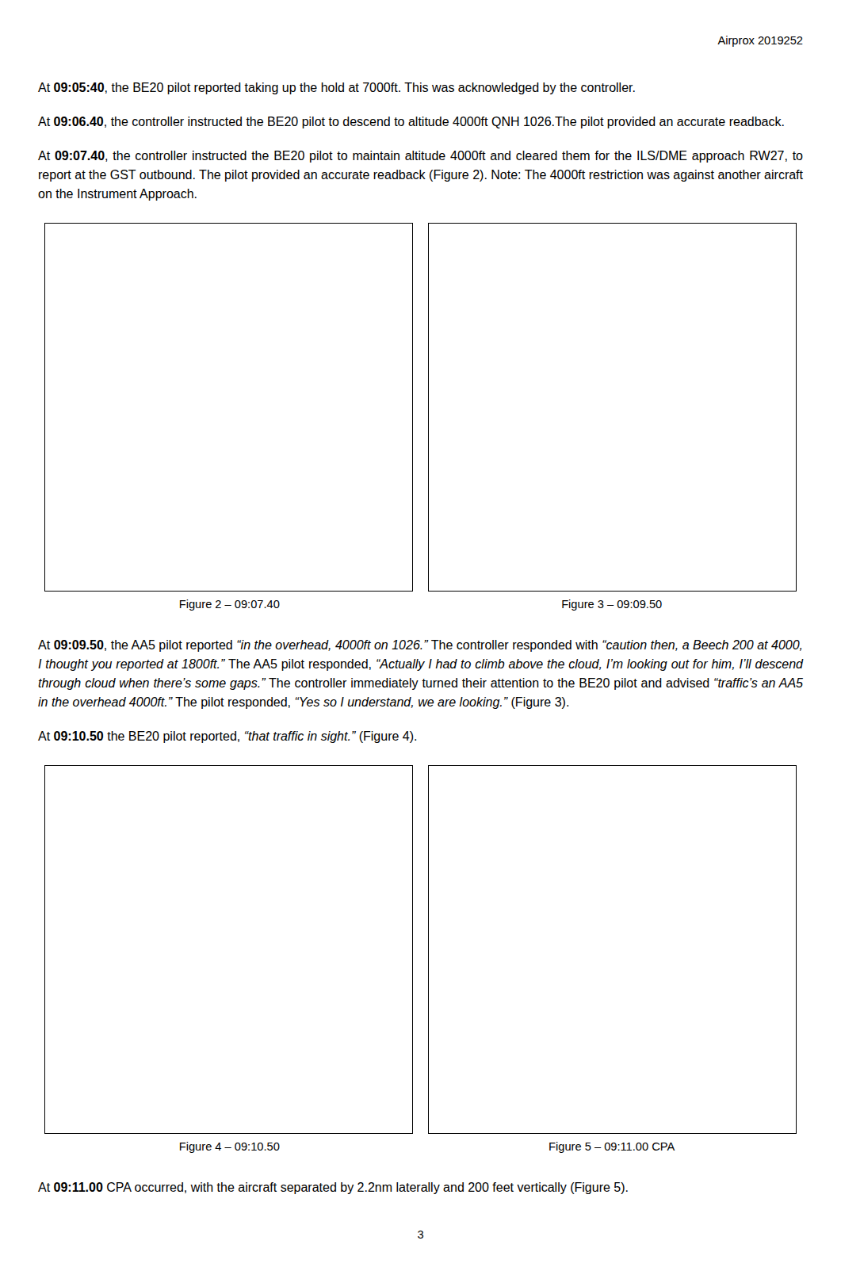Airprox 2019252
At 09:05:40, the BE20 pilot reported taking up the hold at 7000ft. This was acknowledged by the controller.
At 09:06.40, the controller instructed the BE20 pilot to descend to altitude 4000ft QNH 1026.The pilot provided an accurate readback.
At 09:07.40, the controller instructed the BE20 pilot to maintain altitude 4000ft and cleared them for the ILS/DME approach RW27, to report at the GST outbound. The pilot provided an accurate readback (Figure 2). Note: The 4000ft restriction was against another aircraft on the Instrument Approach.
Figure 2 – 09:07.40 Figure 3 – 09:09.50
At 09:09.50, the AA5 pilot reported “in the overhead, 4000ft on 1026.” The controller responded with “caution then, a Beech 200 at 4000, I thought you reported at 1800ft.” The AA5 pilot responded, “Actually I had to climb above the cloud, I’m looking out for him, I’ll descend through cloud when there’s some gaps.” The controller immediately turned their attention to the BE20 pilot and advised “traffic’s an AA5 in the overhead 4000ft.” The pilot responded, “Yes so I understand, we are looking.” (Figure 3).
At 09:10.50 the BE20 pilot reported, “that traffic in sight.” (Figure 4).
Figure 4 – 09:10.50 Figure 5 – 09:11.00 CPA
At 09:11.00 CPA occurred, with the aircraft separated by 2.2nm laterally and 200 feet vertically (Figure 5).
3